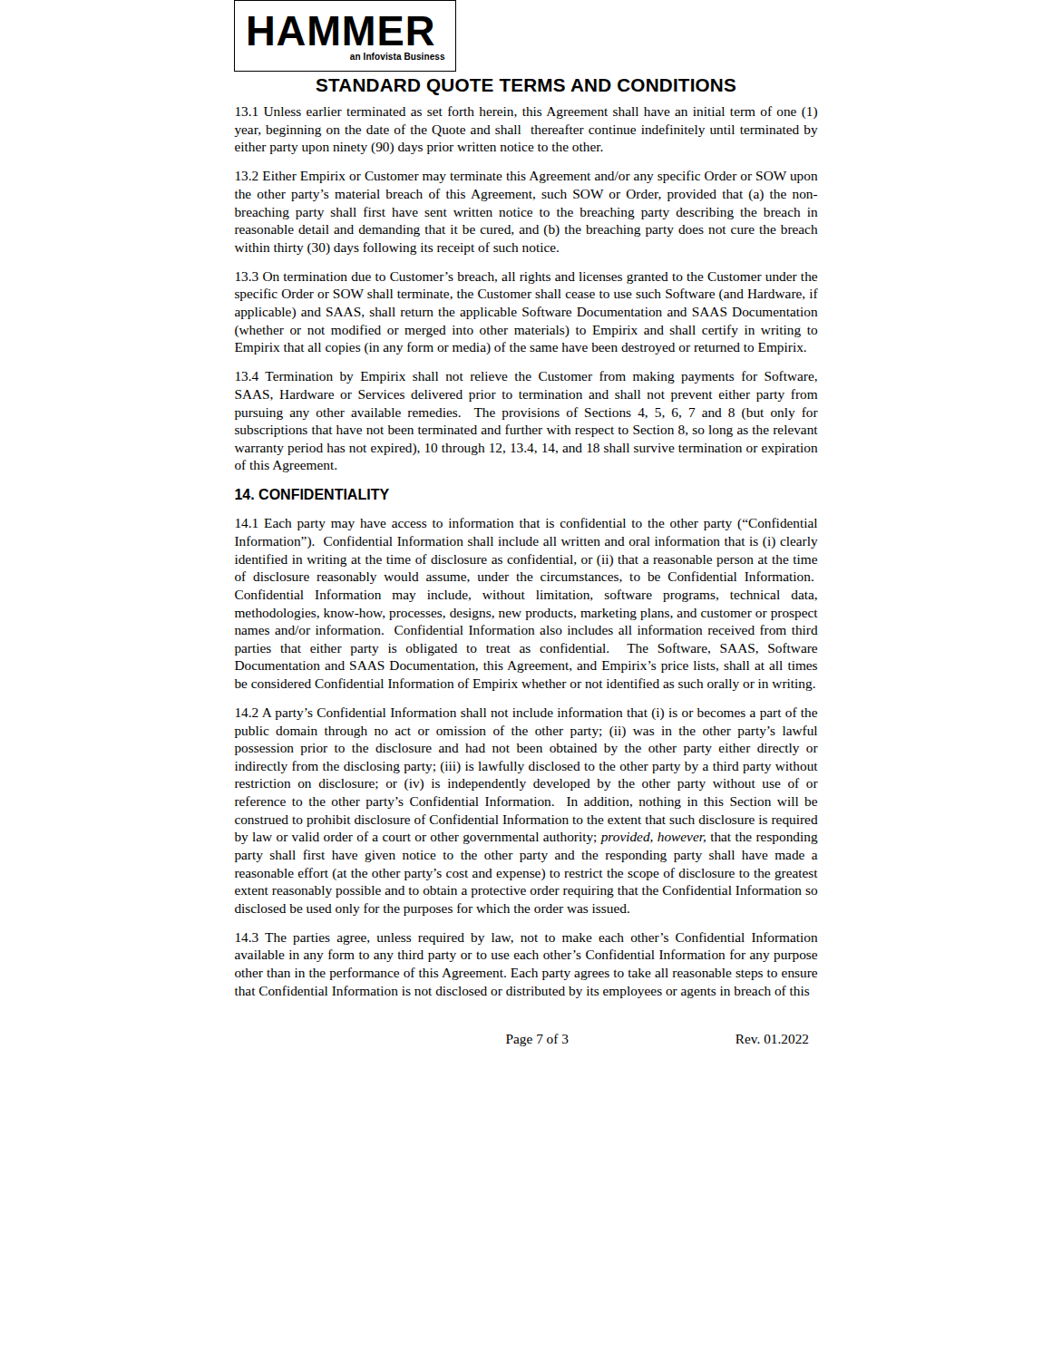HAMMER
an Infovista Business
STANDARD QUOTE TERMS AND CONDITIONS
13.1 Unless earlier terminated as set forth herein, this Agreement shall have an initial term of one (1) year, beginning on the date of the Quote and shall thereafter continue indefinitely until terminated by either party upon ninety (90) days prior written notice to the other.
13.2 Either Empirix or Customer may terminate this Agreement and/or any specific Order or SOW upon the other party’s material breach of this Agreement, such SOW or Order, provided that (a) the non-breaching party shall first have sent written notice to the breaching party describing the breach in reasonable detail and demanding that it be cured, and (b) the breaching party does not cure the breach within thirty (30) days following its receipt of such notice.
13.3 On termination due to Customer’s breach, all rights and licenses granted to the Customer under the specific Order or SOW shall terminate, the Customer shall cease to use such Software (and Hardware, if applicable) and SAAS, shall return the applicable Software Documentation and SAAS Documentation (whether or not modified or merged into other materials) to Empirix and shall certify in writing to Empirix that all copies (in any form or media) of the same have been destroyed or returned to Empirix.
13.4 Termination by Empirix shall not relieve the Customer from making payments for Software, SAAS, Hardware or Services delivered prior to termination and shall not prevent either party from pursuing any other available remedies. The provisions of Sections 4, 5, 6, 7 and 8 (but only for subscriptions that have not been terminated and further with respect to Section 8, so long as the relevant warranty period has not expired), 10 through 12, 13.4, 14, and 18 shall survive termination or expiration of this Agreement.
14. CONFIDENTIALITY
14.1 Each party may have access to information that is confidential to the other party (“Confidential Information”). Confidential Information shall include all written and oral information that is (i) clearly identified in writing at the time of disclosure as confidential, or (ii) that a reasonable person at the time of disclosure reasonably would assume, under the circumstances, to be Confidential Information. Confidential Information may include, without limitation, software programs, technical data, methodologies, know-how, processes, designs, new products, marketing plans, and customer or prospect names and/or information. Confidential Information also includes all information received from third parties that either party is obligated to treat as confidential. The Software, SAAS, Software Documentation and SAAS Documentation, this Agreement, and Empirix’s price lists, shall at all times be considered Confidential Information of Empirix whether or not identified as such orally or in writing.
14.2 A party’s Confidential Information shall not include information that (i) is or becomes a part of the public domain through no act or omission of the other party; (ii) was in the other party’s lawful possession prior to the disclosure and had not been obtained by the other party either directly or indirectly from the disclosing party; (iii) is lawfully disclosed to the other party by a third party without restriction on disclosure; or (iv) is independently developed by the other party without use of or reference to the other party’s Confidential Information. In addition, nothing in this Section will be construed to prohibit disclosure of Confidential Information to the extent that such disclosure is required by law or valid order of a court or other governmental authority; provided, however, that the responding party shall first have given notice to the other party and the responding party shall have made a reasonable effort (at the other party’s cost and expense) to restrict the scope of disclosure to the greatest extent reasonably possible and to obtain a protective order requiring that the Confidential Information so disclosed be used only for the purposes for which the order was issued.
14.3 The parties agree, unless required by law, not to make each other’s Confidential Information available in any form to any third party or to use each other’s Confidential Information for any purpose other than in the performance of this Agreement. Each party agrees to take all reasonable steps to ensure that Confidential Information is not disclosed or distributed by its employees or agents in breach of this
Page 7 of 3
Rev. 01.2022